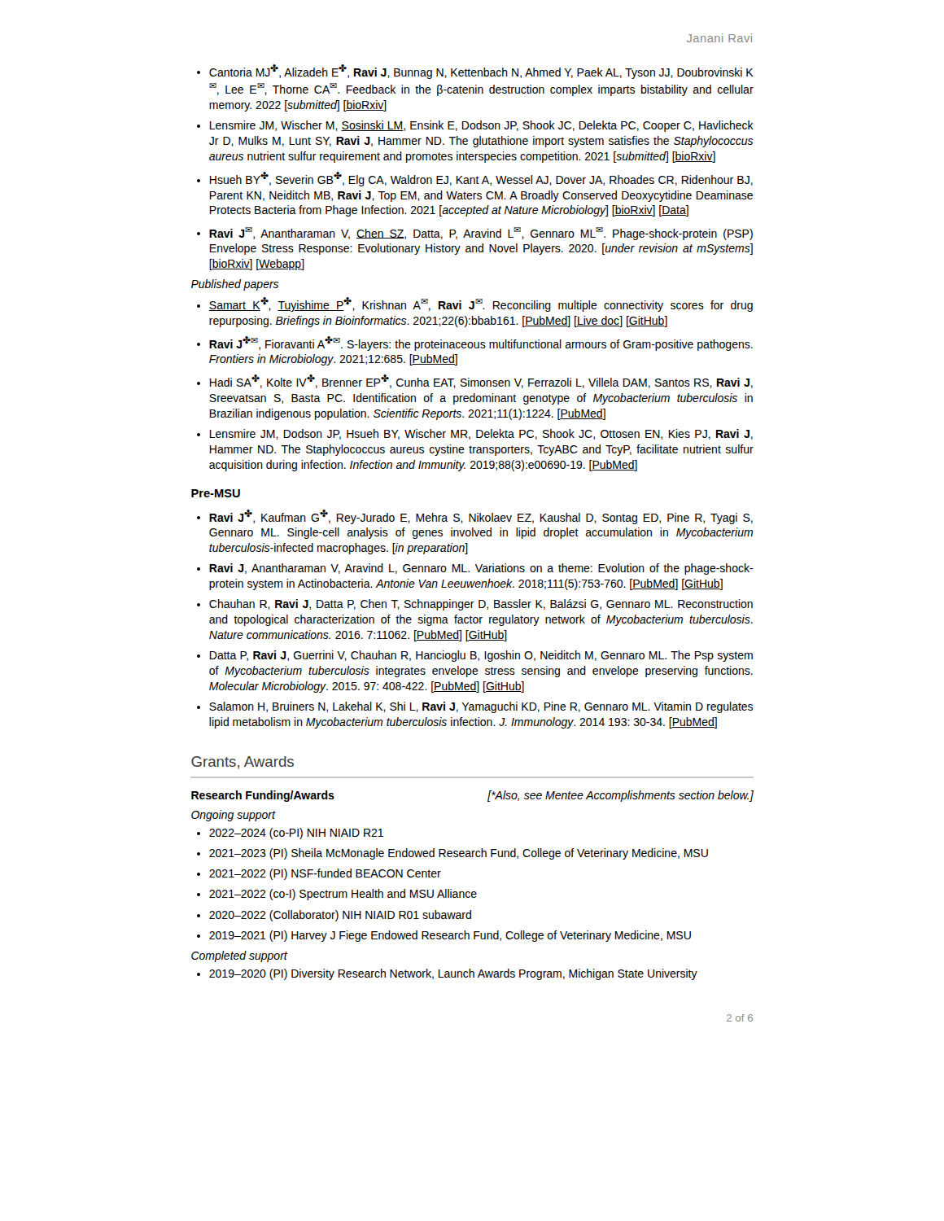Janani Ravi
Cantoria MJ✤, Alizadeh E✤, Ravi J, Bunnag N, Kettenbach N, Ahmed Y, Paek AL, Tyson JJ, Doubrovinski K✉, Lee E✉, Thorne CA✉. Feedback in the β-catenin destruction complex imparts bistability and cellular memory. 2022 [submitted] [bioRxiv]
Lensmire JM, Wischer M, Sosinski LM, Ensink E, Dodson JP, Shook JC, Delekta PC, Cooper C, Havlicheck Jr D, Mulks M, Lunt SY, Ravi J, Hammer ND. The glutathione import system satisfies the Staphylococcus aureus nutrient sulfur requirement and promotes interspecies competition. 2021 [submitted] [bioRxiv]
Hsueh BY✤, Severin GB✤, Elg CA, Waldron EJ, Kant A, Wessel AJ, Dover JA, Rhoades CR, Ridenhour BJ, Parent KN, Neiditch MB, Ravi J, Top EM, and Waters CM. A Broadly Conserved Deoxycytidine Deaminase Protects Bacteria from Phage Infection. 2021 [accepted at Nature Microbiology] [bioRxiv] [Data]
Ravi J✉, Anantharaman V, Chen SZ, Datta, P, Aravind L✉, Gennaro ML✉. Phage-shock-protein (PSP) Envelope Stress Response: Evolutionary History and Novel Players. 2020. [under revision at mSystems] [bioRxiv] [Webapp]
Published papers
Samart K✤, Tuyishime P✤, Krishnan A✉, Ravi J✉. Reconciling multiple connectivity scores for drug repurposing. Briefings in Bioinformatics. 2021;22(6):bbab161. [PubMed] [Live doc] [GitHub]
Ravi J✤✉, Fioravanti A✤✉. S-layers: the proteinaceous multifunctional armours of Gram-positive pathogens. Frontiers in Microbiology. 2021;12:685. [PubMed]
Hadi SA✤, Kolte IV✤, Brenner EP✤, Cunha EAT, Simonsen V, Ferrazoli L, Villela DAM, Santos RS, Ravi J, Sreevatsan S, Basta PC. Identification of a predominant genotype of Mycobacterium tuberculosis in Brazilian indigenous population. Scientific Reports. 2021;11(1):1224. [PubMed]
Lensmire JM, Dodson JP, Hsueh BY, Wischer MR, Delekta PC, Shook JC, Ottosen EN, Kies PJ, Ravi J, Hammer ND. The Staphylococcus aureus cystine transporters, TcyABC and TcyP, facilitate nutrient sulfur acquisition during infection. Infection and Immunity. 2019;88(3):e00690-19. [PubMed]
Pre-MSU
Ravi J✤, Kaufman G✤, Rey-Jurado E, Mehra S, Nikolaev EZ, Kaushal D, Sontag ED, Pine R, Tyagi S, Gennaro ML. Single-cell analysis of genes involved in lipid droplet accumulation in Mycobacterium tuberculosis-infected macrophages. [in preparation]
Ravi J, Anantharaman V, Aravind L, Gennaro ML. Variations on a theme: Evolution of the phage-shock-protein system in Actinobacteria. Antonie Van Leeuwenhoek. 2018;111(5):753-760. [PubMed] [GitHub]
Chauhan R, Ravi J, Datta P, Chen T, Schnappinger D, Bassler K, Balázsi G, Gennaro ML. Reconstruction and topological characterization of the sigma factor regulatory network of Mycobacterium tuberculosis. Nature communications. 2016. 7:11062. [PubMed] [GitHub]
Datta P, Ravi J, Guerrini V, Chauhan R, Hancioglu B, Igoshin O, Neiditch M, Gennaro ML. The Psp system of Mycobacterium tuberculosis integrates envelope stress sensing and envelope preserving functions. Molecular Microbiology. 2015. 97: 408-422. [PubMed] [GitHub]
Salamon H, Bruiners N, Lakehal K, Shi L, Ravi J, Yamaguchi KD, Pine R, Gennaro ML. Vitamin D regulates lipid metabolism in Mycobacterium tuberculosis infection. J. Immunology. 2014 193: 30-34. [PubMed]
Grants, Awards
Research Funding/Awards [*Also, see Mentee Accomplishments section below.]
Ongoing support
2022–2024 (co-PI) NIH NIAID R21
2021–2023 (PI) Sheila McMonagle Endowed Research Fund, College of Veterinary Medicine, MSU
2021–2022 (PI) NSF-funded BEACON Center
2021–2022 (co-I) Spectrum Health and MSU Alliance
2020–2022 (Collaborator) NIH NIAID R01 subaward
2019–2021 (PI) Harvey J Fiege Endowed Research Fund, College of Veterinary Medicine, MSU
Completed support
2019–2020 (PI) Diversity Research Network, Launch Awards Program, Michigan State University
2 of 6